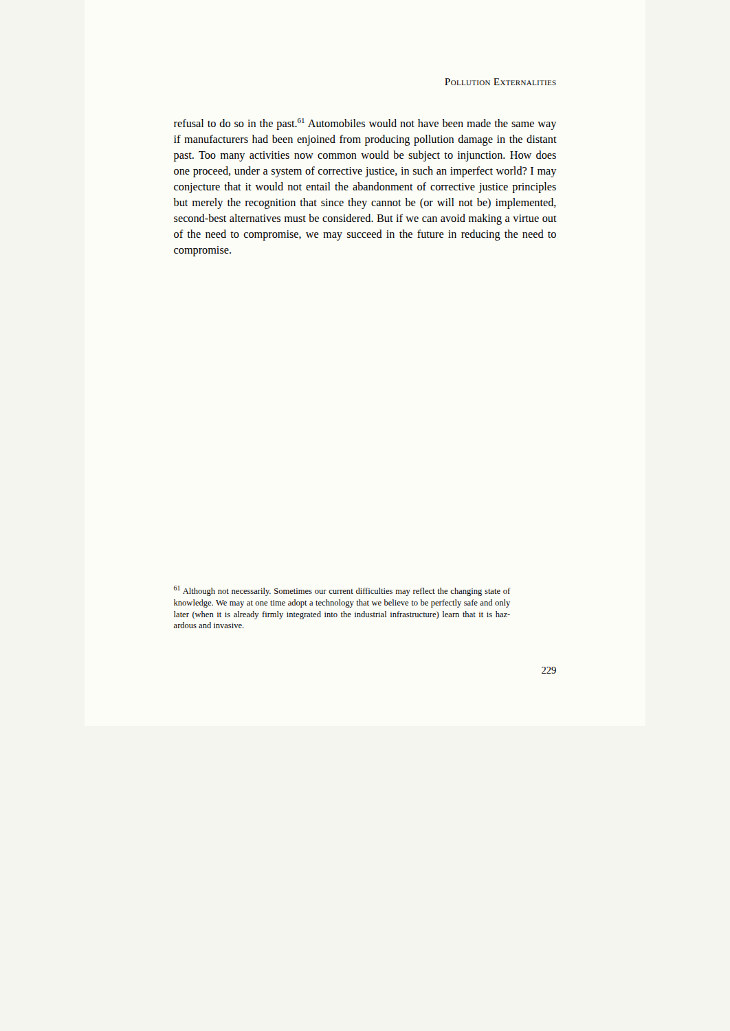Pollution Externalities
refusal to do so in the past.61 Automobiles would not have been made the same way if manufacturers had been enjoined from producing pollution damage in the distant past. Too many activities now common would be subject to injunction. How does one proceed, under a system of corrective justice, in such an imperfect world? I may conjecture that it would not entail the abandonment of corrective justice principles but merely the recognition that since they cannot be (or will not be) implemented, second-best alternatives must be considered. But if we can avoid making a virtue out of the need to compromise, we may succeed in the future in reducing the need to compromise.
61 Although not necessarily. Sometimes our current difficulties may reflect the changing state of knowledge. We may at one time adopt a technology that we believe to be perfectly safe and only later (when it is already firmly integrated into the industrial infrastructure) learn that it is hazardous and invasive.
229